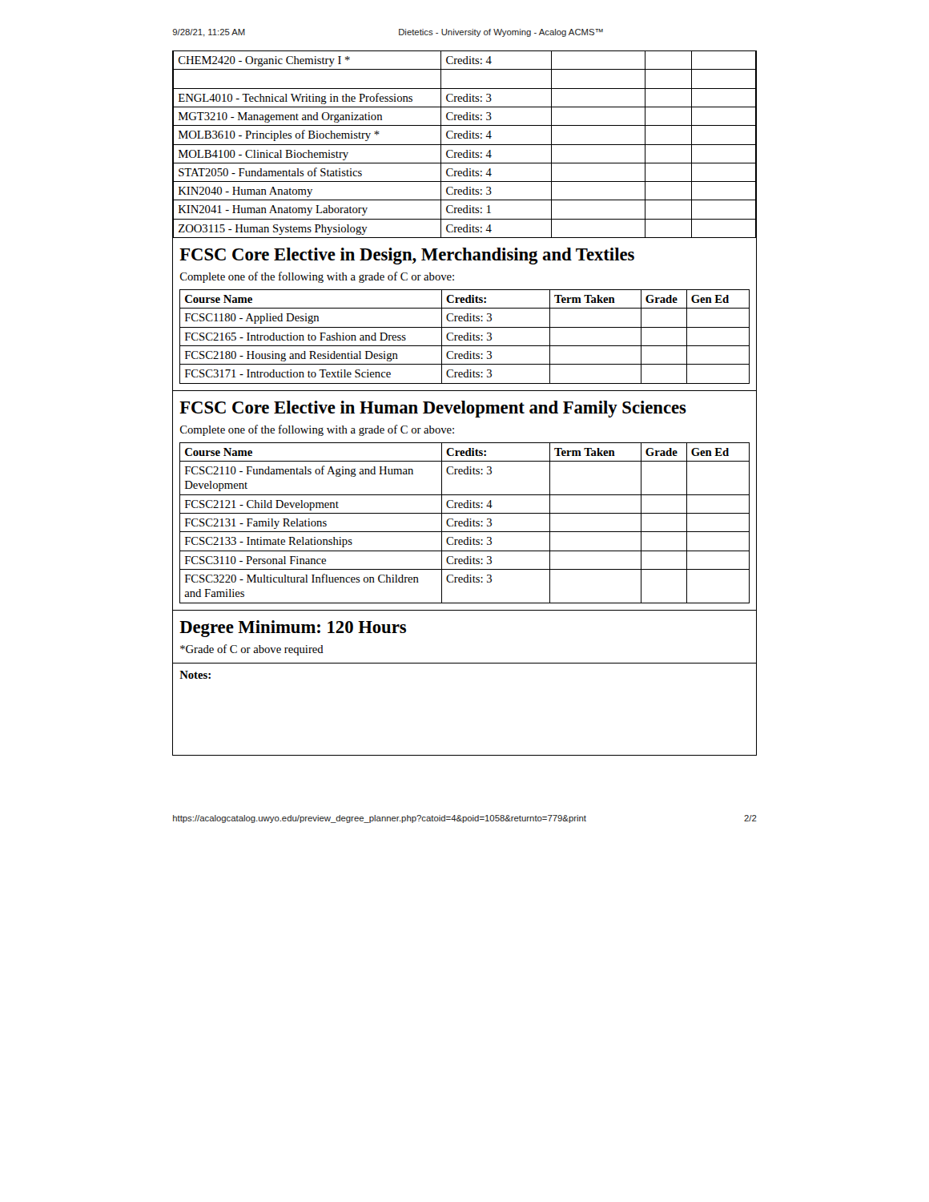9/28/21, 11:25 AM Dietetics - University of Wyoming - Acalog ACMS™
| CHEM2420 - Organic Chemistry I * | Credits: 4 | | | |
| ENGL4010 - Technical Writing in the Professions | Credits: 3 | | | |
| MGT3210 - Management and Organization | Credits: 3 | | | |
| MOLB3610 - Principles of Biochemistry * | Credits: 4 | | | |
| MOLB4100 - Clinical Biochemistry | Credits: 4 | | | |
| STAT2050 - Fundamentals of Statistics | Credits: 4 | | | |
| KIN2040 - Human Anatomy | Credits: 3 | | | |
| KIN2041 - Human Anatomy Laboratory | Credits: 1 | | | |
| ZOO3115 - Human Systems Physiology | Credits: 4 | | | |
FCSC Core Elective in Design, Merchandising and Textiles
Complete one of the following with a grade of C or above:
| Course Name | Credits: | Term Taken | Grade | Gen Ed |
| --- | --- | --- | --- | --- |
| FCSC1180 - Applied Design | Credits: 3 | | | |
| FCSC2165 - Introduction to Fashion and Dress | Credits: 3 | | | |
| FCSC2180 - Housing and Residential Design | Credits: 3 | | | |
| FCSC3171 - Introduction to Textile Science | Credits: 3 | | | |
FCSC Core Elective in Human Development and Family Sciences
Complete one of the following with a grade of C or above:
| Course Name | Credits: | Term Taken | Grade | Gen Ed |
| --- | --- | --- | --- | --- |
| FCSC2110 - Fundamentals of Aging and Human Development | Credits: 3 | | | |
| FCSC2121 - Child Development | Credits: 4 | | | |
| FCSC2131 - Family Relations | Credits: 3 | | | |
| FCSC2133 - Intimate Relationships | Credits: 3 | | | |
| FCSC3110 - Personal Finance | Credits: 3 | | | |
| FCSC3220 - Multicultural Influences on Children and Families | Credits: 3 | | | |
Degree Minimum: 120 Hours
*Grade of C or above required
Notes:
https://acalogcatalog.uwyo.edu/preview_degree_planner.php?catoid=4&poid=1058&returnto=779&print 2/2